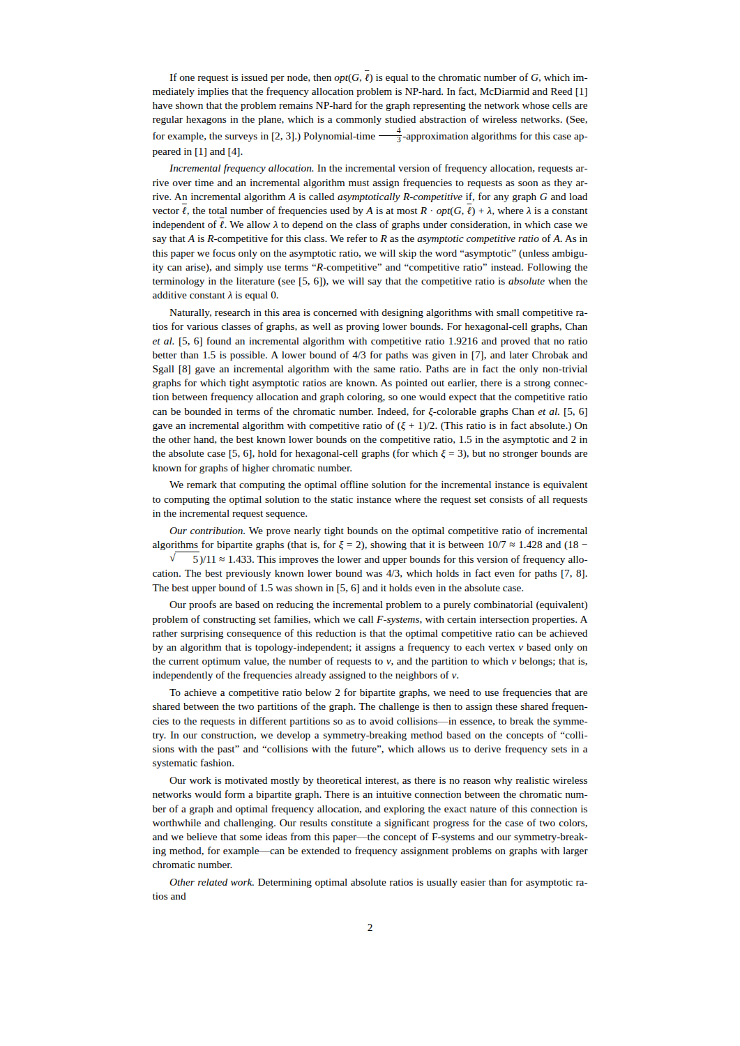If one request is issued per node, then opt(G, ℓ) is equal to the chromatic number of G, which immediately implies that the frequency allocation problem is NP-hard. In fact, McDiarmid and Reed [1] have shown that the problem remains NP-hard for the graph representing the network whose cells are regular hexagons in the plane, which is a commonly studied abstraction of wireless networks. (See, for example, the surveys in [2, 3].) Polynomial-time 43-approximation algorithms for this case appeared in [1] and [4].
Incremental frequency allocation. In the incremental version of frequency allocation, requests arrive over time and an incremental algorithm must assign frequencies to requests as soon as they arrive. An incremental algorithm A is called asymptotically R-competitive if, for any graph G and load vector ℓ, the total number of frequencies used by A is at most R · opt(G, ℓ) + λ, where λ is a constant independent of ℓ. We allow λ to depend on the class of graphs under consideration, in which case we say that A is R-competitive for this class. We refer to R as the asymptotic competitive ratio of A. As in this paper we focus only on the asymptotic ratio, we will skip the word “asymptotic” (unless ambiguity can arise), and simply use terms “R-competitive” and “competitive ratio” instead. Following the terminology in the literature (see [5, 6]), we will say that the competitive ratio is absolute when the additive constant λ is equal 0.
Naturally, research in this area is concerned with designing algorithms with small competitive ratios for various classes of graphs, as well as proving lower bounds. For hexagonal-cell graphs, Chan et al. [5, 6] found an incremental algorithm with competitive ratio 1.9216 and proved that no ratio better than 1.5 is possible. A lower bound of 4/3 for paths was given in [7], and later Chrobak and Sgall [8] gave an incremental algorithm with the same ratio. Paths are in fact the only non-trivial graphs for which tight asymptotic ratios are known. As pointed out earlier, there is a strong connection between frequency allocation and graph coloring, so one would expect that the competitive ratio can be bounded in terms of the chromatic number. Indeed, for ξ-colorable graphs Chan et al. [5, 6] gave an incremental algorithm with competitive ratio of (ξ + 1)/2. (This ratio is in fact absolute.) On the other hand, the best known lower bounds on the competitive ratio, 1.5 in the asymptotic and 2 in the absolute case [5, 6], hold for hexagonal-cell graphs (for which ξ = 3), but no stronger bounds are known for graphs of higher chromatic number.
We remark that computing the optimal offline solution for the incremental instance is equivalent to computing the optimal solution to the static instance where the request set consists of all requests in the incremental request sequence.
Our contribution. We prove nearly tight bounds on the optimal competitive ratio of incremental algorithms for bipartite graphs (that is, for ξ = 2), showing that it is between 10/7 ≈ 1.428 and (18 − 5)/11 ≈ 1.433. This improves the lower and upper bounds for this version of frequency allocation. The best previously known lower bound was 4/3, which holds in fact even for paths [7, 8]. The best upper bound of 1.5 was shown in [5, 6] and it holds even in the absolute case.
Our proofs are based on reducing the incremental problem to a purely combinatorial (equivalent) problem of constructing set families, which we call F-systems, with certain intersection properties. A rather surprising consequence of this reduction is that the optimal competitive ratio can be achieved by an algorithm that is topology-independent; it assigns a frequency to each vertex v based only on the current optimum value, the number of requests to v, and the partition to which v belongs; that is, independently of the frequencies already assigned to the neighbors of v.
To achieve a competitive ratio below 2 for bipartite graphs, we need to use frequencies that are shared between the two partitions of the graph. The challenge is then to assign these shared frequencies to the requests in different partitions so as to avoid collisions—in essence, to break the symmetry. In our construction, we develop a symmetry-breaking method based on the concepts of “collisions with the past” and “collisions with the future”, which allows us to derive frequency sets in a systematic fashion.
Our work is motivated mostly by theoretical interest, as there is no reason why realistic wireless networks would form a bipartite graph. There is an intuitive connection between the chromatic number of a graph and optimal frequency allocation, and exploring the exact nature of this connection is worthwhile and challenging. Our results constitute a significant progress for the case of two colors, and we believe that some ideas from this paper—the concept of F-systems and our symmetry-breaking method, for example—can be extended to frequency assignment problems on graphs with larger chromatic number.
Other related work. Determining optimal absolute ratios is usually easier than for asymptotic ratios and
2